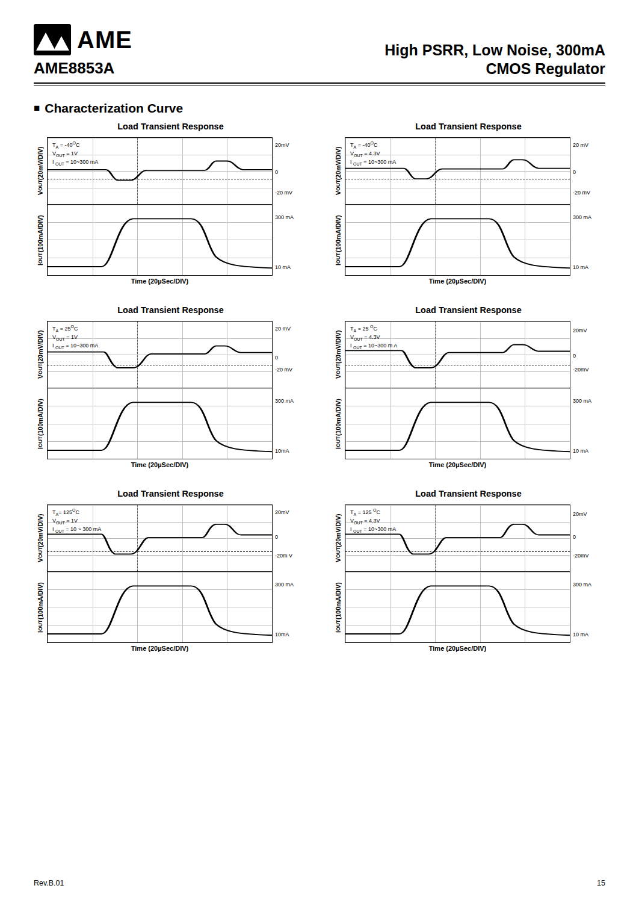AME
AME8853A
High PSRR, Low Noise, 300mA
CMOS Regulator
Characterization Curve
Load Transient Response
VOUT (20mV/DIV)
TA = -40OC
VOUT = 1V
I OUT = 10~300 mA
20mV 0 -20 mV
IOUT (100mA/DIV)
300 mA 10 mA
Time (20µSec/DIV)
Load Transient Response
VOUT (20mV/DIV)
TA = -40OC
VOUT = 4.3V
I OUT = 10~300 mA
20 mV 0 -20 mV
IOUT (100mA/DIV)
300 mA 10 mA
Time (20µSec/DIV)
Load Transient Response
VOUT (20mV/DIV)
TA = 25OC
VOUT = 1V
I OUT = 10~300 mA
20 mV 0 -20 mV
IOUT (100mA/DIV)
300 mA 10mA
Time (20µSec/DIV)
Load Transient Response
VOUT (20mV/DIV)
TA = 25 OC
VOUT = 4.3V
I OUT = 10~300 m A
20mV 0 -20mV
IOUT (100mA/DIV)
300 mA 10 mA
Time (20µSec/DIV)
Load Transient Response
VOUT (20mV/DIV)
TA= 125OC
VOUT = 1V
I OUT = 10 ~ 300 mA
20mV 0 -20m V
IOUT (100mA/DIV)
300 mA 10mA
Time (20µSec/DIV)
Load Transient Response
VOUT (20mV/DIV)
TA = 125 OC
VOUT = 4.3V
I OUT = 10~300 mA
20mV 0 -20mV
IOUT (100mA/DIV)
300 mA 10 mA
Time (20µSec/DIV)
Rev.B.01
15